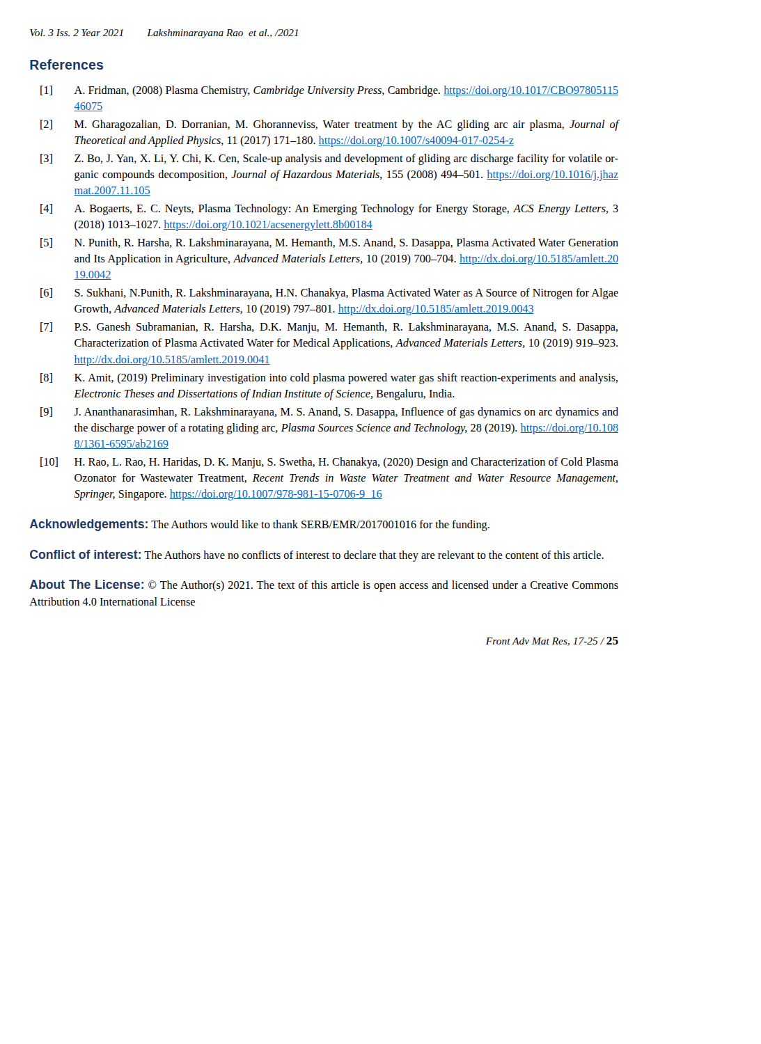Vol. 3 Iss. 2 Year 2021 Lakshminarayana Rao et al., /2021
References
[1] A. Fridman, (2008) Plasma Chemistry, Cambridge University Press, Cambridge. https://doi.org/10.1017/CBO9780511546075
[2] M. Gharagozalian, D. Dorranian, M. Ghoranneviss, Water treatment by the AC gliding arc air plasma, Journal of Theoretical and Applied Physics, 11 (2017) 171–180. https://doi.org/10.1007/s40094-017-0254-z
[3] Z. Bo, J. Yan, X. Li, Y. Chi, K. Cen, Scale-up analysis and development of gliding arc discharge facility for volatile organic compounds decomposition, Journal of Hazardous Materials, 155 (2008) 494–501. https://doi.org/10.1016/j.jhazmat.2007.11.105
[4] A. Bogaerts, E. C. Neyts, Plasma Technology: An Emerging Technology for Energy Storage, ACS Energy Letters, 3 (2018) 1013–1027. https://doi.org/10.1021/acsenergylett.8b00184
[5] N. Punith, R. Harsha, R. Lakshminarayana, M. Hemanth, M.S. Anand, S. Dasappa, Plasma Activated Water Generation and Its Application in Agriculture, Advanced Materials Letters, 10 (2019) 700–704. http://dx.doi.org/10.5185/amlett.2019.0042
[6] S. Sukhani, N.Punith, R. Lakshminarayana, H.N. Chanakya, Plasma Activated Water as A Source of Nitrogen for Algae Growth, Advanced Materials Letters, 10 (2019) 797–801. http://dx.doi.org/10.5185/amlett.2019.0043
[7] P.S. Ganesh Subramanian, R. Harsha, D.K. Manju, M. Hemanth, R. Lakshminarayana, M.S. Anand, S. Dasappa, Characterization of Plasma Activated Water for Medical Applications, Advanced Materials Letters, 10 (2019) 919–923. http://dx.doi.org/10.5185/amlett.2019.0041
[8] K. Amit, (2019) Preliminary investigation into cold plasma powered water gas shift reaction-experiments and analysis, Electronic Theses and Dissertations of Indian Institute of Science, Bengaluru, India.
[9] J. Ananthanarasimhan, R. Lakshminarayana, M. S. Anand, S. Dasappa, Influence of gas dynamics on arc dynamics and the discharge power of a rotating gliding arc, Plasma Sources Science and Technology, 28 (2019). https://doi.org/10.1088/1361-6595/ab2169
[10] H. Rao, L. Rao, H. Haridas, D. K. Manju, S. Swetha, H. Chanakya, (2020) Design and Characterization of Cold Plasma Ozonator for Wastewater Treatment, Recent Trends in Waste Water Treatment and Water Resource Management, Springer, Singapore. https://doi.org/10.1007/978-981-15-0706-9_16
Acknowledgements: The Authors would like to thank SERB/EMR/2017001016 for the funding.
Conflict of interest: The Authors have no conflicts of interest to declare that they are relevant to the content of this article.
About The License: © The Author(s) 2021. The text of this article is open access and licensed under a Creative Commons Attribution 4.0 International License
Front Adv Mat Res, 17-25 / 25